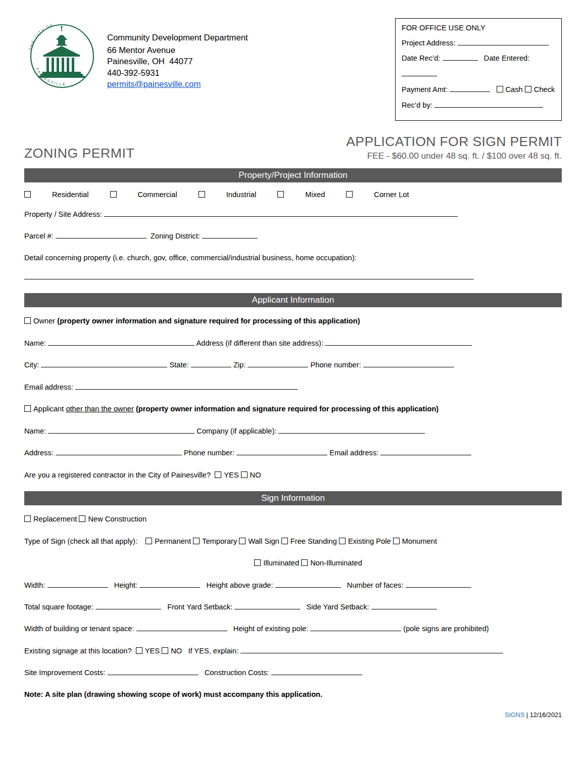THE CITY OF PAINESVILLE
Community Development Department
66 Mentor Avenue
Painesville, OH 44077
440-392-5931
permits@painesville.com
FOR OFFICE USE ONLY
Project Address:
Date Rec’d: Date Entered:
Payment Amt: Cash Check
Rec’d by:
ZONING PERMIT
APPLICATION FOR SIGN PERMIT
FEE - $60.00 under 48 sq. ft. / $100 over 48 sq. ft.
Property/Project Information
Residential Commercial Industrial Mixed Corner Lot
Property / Site Address:
Parcel #: Zoning District:
Detail concerning property (i.e. church, gov, office, commercial/industrial business, home occupation):
Applicant Information
Owner (property owner information and signature required for processing of this application)
Name: Address (if different than site address):
City: State: Zip: Phone number:
Email address:
Applicant other than the owner (property owner information and signature required for processing of this application)
Name: Company (if applicable):
Address: Phone number: Email address:
Are you a registered contractor in the City of Painesville? YES NO
Sign Information
Replacement New Construction
Type of Sign (check all that apply): Permanent Temporary Wall Sign Free Standing Existing Pole Monument
Illuminated Non-Illuminated
Width: Height: Height above grade: Number of faces:
Total square footage: Front Yard Setback: Side Yard Setback:
Width of building or tenant space: Height of existing pole: (pole signs are prohibited)
Existing signage at this location? YES NO If YES, explain:
Site Improvement Costs: Construction Costs:
Note: A site plan (drawing showing scope of work) must accompany this application.
SIGNS | 12/16/2021